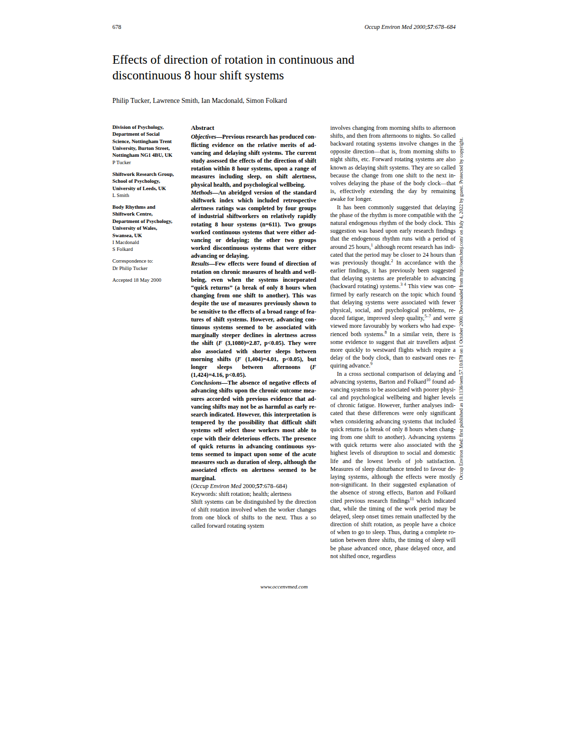Occup Environ Med: first published as 10.1136/oem.57.10.678 on 1 October 2000. Downloaded from http://oem.bmj.com/ on July 4, 2022 by guest. Protected by copyright.
678 Occup Environ Med 2000;57:678–684
Effects of direction of rotation in continuous and
discontinuous 8 hour shift systems
Philip Tucker, Lawrence Smith, Ian Macdonald, Simon Folkard
Division of Psychology, Department of Social Science, Nottingham Trent University, Burton Street, Nottingham NG1 4BU, UK
P Tucker
Shiftwork Research Group, School of Psychology, University of Leeds, UK
L Smith
Body Rhythms and Shiftwork Centre, Department of Psychology, University of Wales, Swansea, UK
I Macdonald
S Folkard
Correspondence to:
Dr Philip Tucker
Accepted 18 May 2000
Abstract
Objectives—Previous research has produced conflicting evidence on the relative merits of advancing and delaying shift systems. The current study assessed the effects of the direction of shift rotation within 8 hour systems, upon a range of measures including sleep, on shift alertness, physical health, and psychological wellbeing.
Methods—An abridged version of the standard shiftwork index which included retrospective alertness ratings was completed by four groups of industrial shiftworkers on relatively rapidly rotating 8 hour systems (n=611). Two groups worked continuous systems that were either advancing or delaying; the other two groups worked discontinuous systems that were either advancing or delaying.
Results—Few effects were found of direction of rotation on chronic measures of health and wellbeing, even when the systems incorporated “quick returns” (a break of only 8 hours when changing from one shift to another). This was despite the use of measures previously shown to be sensitive to the effects of a broad range of features of shift systems. However, advancing continuous systems seemed to be associated with marginally steeper declines in alertness across the shift (F (3,1080)=2.87, p<0.05). They were also associated with shorter sleeps between morning shifts (F (1,404)=4.01, p<0.05), but longer sleeps between afternoons (F (1,424)=4.16, p<0.05).
Conclusions—The absence of negative effects of advancing shifts upon the chronic outcome measures accorded with previous evidence that advancing shifts may not be as harmful as early research indicated. However, this interpretation is tempered by the possibility that difficult shift systems self select those workers most able to cope with their deleterious effects. The presence of quick returns in advancing continuous systems seemed to impact upon some of the acute measures such as duration of sleep, although the associated effects on alertness seemed to be marginal.
(Occup Environ Med 2000;57:678–684)
Keywords: shift rotation; health; alertness
Shift systems can be distinguished by the direction of shift rotation involved when the worker changes from one block of shifts to the next. Thus a so called forward rotating system
involves changing from morning shifts to afternoon shifts, and then from afternoons to nights. So called backward rotating systems involve changes in the opposite direction—that is, from morning shifts to night shifts, etc. Forward rotating systems are also known as delaying shift systems. They are so called because the change from one shift to the next involves delaying the phase of the body clock—that is, effectively extending the day by remaining awake for longer.
It has been commonly suggested that delaying the phase of the rhythm is more compatible with the natural endogenous rhythm of the body clock. This suggestion was based upon early research findings that the endogenous rhythm runs with a period of around 25 hours,1 although recent research has indicated that the period may be closer to 24 hours than was previously thought.2 In accordance with the earlier findings, it has previously been suggested that delaying systems are preferable to advancing (backward rotating) systems.3 4 This view was confirmed by early research on the topic which found that delaying systems were associated with fewer physical, social, and psychological problems, reduced fatigue, improved sleep quality,5–7 and were viewed more favourably by workers who had experienced both systems.8 In a similar vein, there is some evidence to suggest that air travellers adjust more quickly to westward flights which require a delay of the body clock, than to eastward ones requiring advance.9
In a cross sectional comparison of delaying and advancing systems, Barton and Folkard10 found advancing systems to be associated with poorer physical and psychological wellbeing and higher levels of chronic fatigue. However, further analyses indicated that these differences were only significant when considering advancing systems that included quick returns (a break of only 8 hours when changing from one shift to another). Advancing systems with quick returns were also associated with the highest levels of disruption to social and domestic life and the lowest levels of job satisfaction. Measures of sleep disturbance tended to favour delaying systems, although the effects were mostly non-significant. In their suggested explanation of the absence of strong effects, Barton and Folkard cited previous research findings11 which indicated that, while the timing of the work period may be delayed, sleep onset times remain unaffected by the direction of shift rotation, as people have a choice of when to go to sleep. Thus, during a complete rotation between three shifts, the timing of sleep will be phase advanced once, phase delayed once, and not shifted once, regardless
www.occenvmed.com